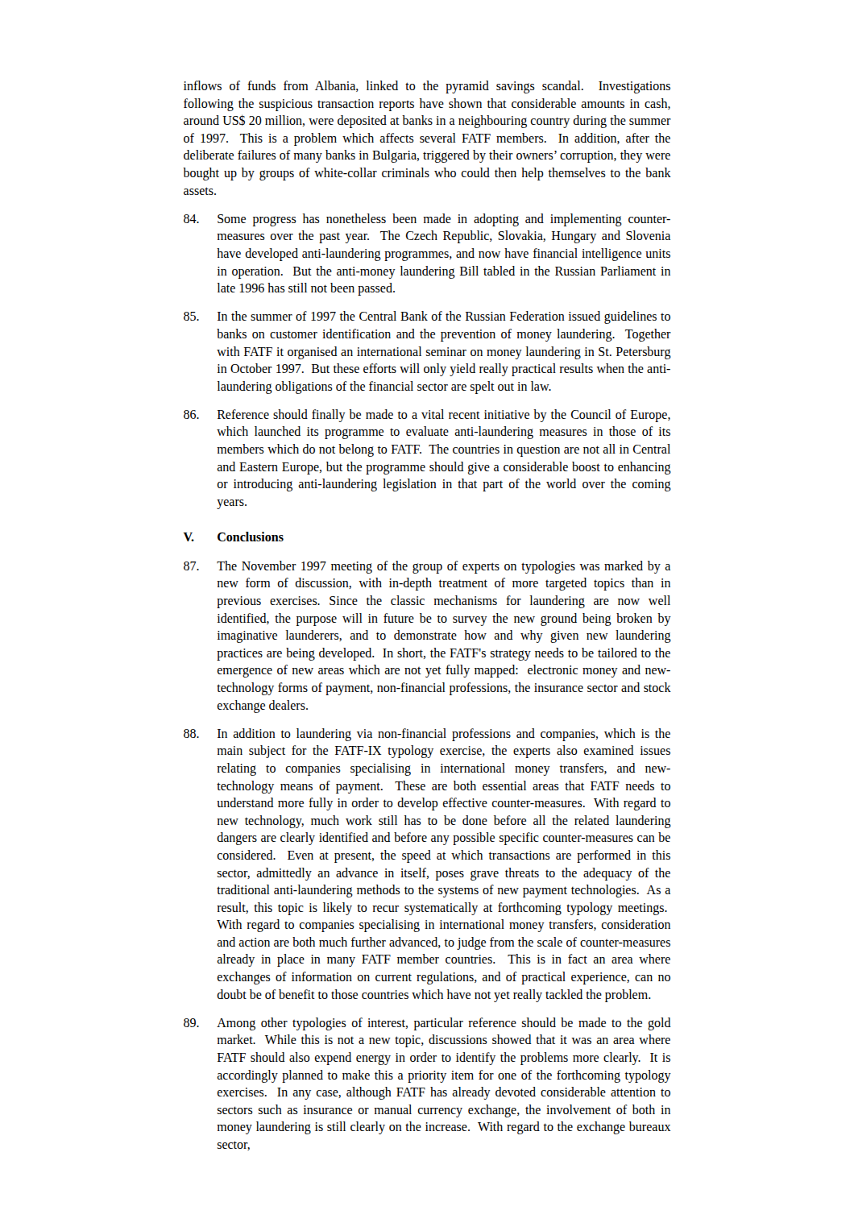inflows of funds from Albania, linked to the pyramid savings scandal. Investigations following the suspicious transaction reports have shown that considerable amounts in cash, around US$ 20 million, were deposited at banks in a neighbouring country during the summer of 1997. This is a problem which affects several FATF members. In addition, after the deliberate failures of many banks in Bulgaria, triggered by their owners’ corruption, they were bought up by groups of white-collar criminals who could then help themselves to the bank assets.
84. Some progress has nonetheless been made in adopting and implementing counter-measures over the past year. The Czech Republic, Slovakia, Hungary and Slovenia have developed anti-laundering programmes, and now have financial intelligence units in operation. But the anti-money laundering Bill tabled in the Russian Parliament in late 1996 has still not been passed.
85. In the summer of 1997 the Central Bank of the Russian Federation issued guidelines to banks on customer identification and the prevention of money laundering. Together with FATF it organised an international seminar on money laundering in St. Petersburg in October 1997. But these efforts will only yield really practical results when the anti-laundering obligations of the financial sector are spelt out in law.
86. Reference should finally be made to a vital recent initiative by the Council of Europe, which launched its programme to evaluate anti-laundering measures in those of its members which do not belong to FATF. The countries in question are not all in Central and Eastern Europe, but the programme should give a considerable boost to enhancing or introducing anti-laundering legislation in that part of the world over the coming years.
V. Conclusions
87. The November 1997 meeting of the group of experts on typologies was marked by a new form of discussion, with in-depth treatment of more targeted topics than in previous exercises. Since the classic mechanisms for laundering are now well identified, the purpose will in future be to survey the new ground being broken by imaginative launderers, and to demonstrate how and why given new laundering practices are being developed. In short, the FATF's strategy needs to be tailored to the emergence of new areas which are not yet fully mapped: electronic money and new-technology forms of payment, non-financial professions, the insurance sector and stock exchange dealers.
88. In addition to laundering via non-financial professions and companies, which is the main subject for the FATF-IX typology exercise, the experts also examined issues relating to companies specialising in international money transfers, and new-technology means of payment. These are both essential areas that FATF needs to understand more fully in order to develop effective counter-measures. With regard to new technology, much work still has to be done before all the related laundering dangers are clearly identified and before any possible specific counter-measures can be considered. Even at present, the speed at which transactions are performed in this sector, admittedly an advance in itself, poses grave threats to the adequacy of the traditional anti-laundering methods to the systems of new payment technologies. As a result, this topic is likely to recur systematically at forthcoming typology meetings. With regard to companies specialising in international money transfers, consideration and action are both much further advanced, to judge from the scale of counter-measures already in place in many FATF member countries. This is in fact an area where exchanges of information on current regulations, and of practical experience, can no doubt be of benefit to those countries which have not yet really tackled the problem.
89. Among other typologies of interest, particular reference should be made to the gold market. While this is not a new topic, discussions showed that it was an area where FATF should also expend energy in order to identify the problems more clearly. It is accordingly planned to make this a priority item for one of the forthcoming typology exercises. In any case, although FATF has already devoted considerable attention to sectors such as insurance or manual currency exchange, the involvement of both in money laundering is still clearly on the increase. With regard to the exchange bureaux sector,